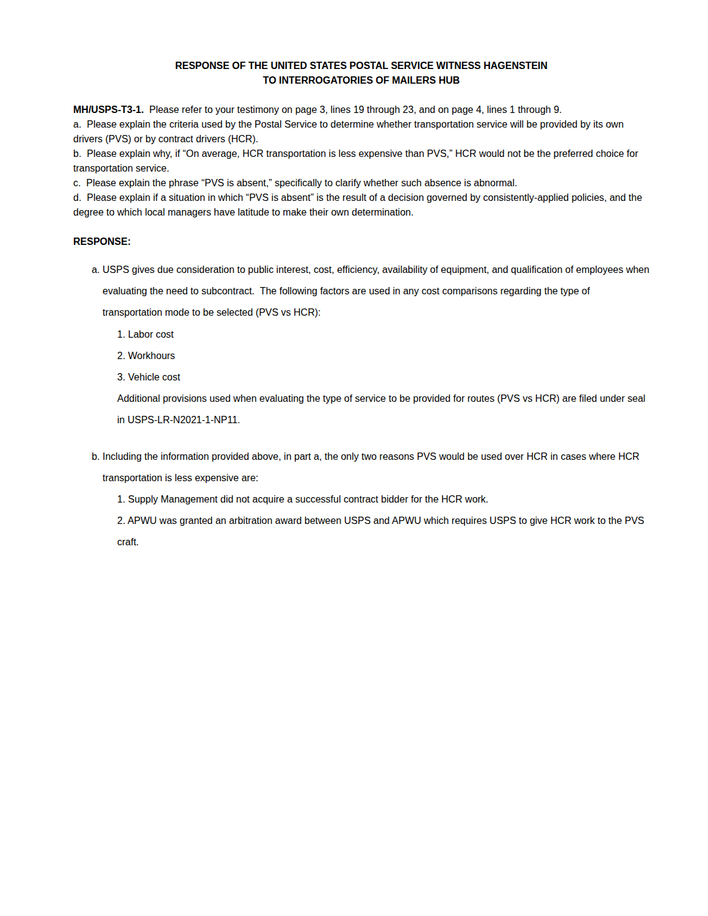RESPONSE OF THE UNITED STATES POSTAL SERVICE WITNESS HAGENSTEIN
TO INTERROGATORIES OF MAILERS HUB
MH/USPS-T3-1. Please refer to your testimony on page 3, lines 19 through 23, and on page 4, lines 1 through 9.
a. Please explain the criteria used by the Postal Service to determine whether transportation service will be provided by its own drivers (PVS) or by contract drivers (HCR).
b. Please explain why, if “On average, HCR transportation is less expensive than PVS,” HCR would not be the preferred choice for transportation service.
c. Please explain the phrase “PVS is absent,” specifically to clarify whether such absence is abnormal.
d. Please explain if a situation in which “PVS is absent” is the result of a decision governed by consistently-applied policies, and the degree to which local managers have latitude to make their own determination.
RESPONSE:
USPS gives due consideration to public interest, cost, efficiency, availability of equipment, and qualification of employees when evaluating the need to subcontract. The following factors are used in any cost comparisons regarding the type of transportation mode to be selected (PVS vs HCR):
1. Labor cost
2. Workhours
3. Vehicle cost
Additional provisions used when evaluating the type of service to be provided for routes (PVS vs HCR) are filed under seal in USPS-LR-N2021-1-NP11.
Including the information provided above, in part a, the only two reasons PVS would be used over HCR in cases where HCR transportation is less expensive are:
1. Supply Management did not acquire a successful contract bidder for the HCR work.
2. APWU was granted an arbitration award between USPS and APWU which requires USPS to give HCR work to the PVS craft.